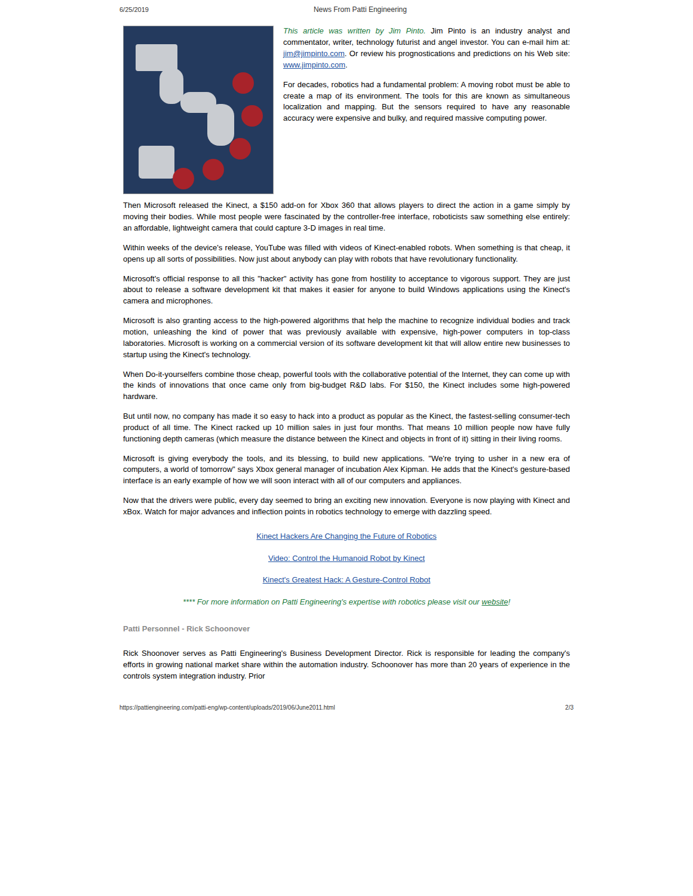6/25/2019
News From Patti Engineering
This article was written by Jim Pinto. Jim Pinto is an industry analyst and commentator, writer, technology futurist and angel investor. You can e-mail him at: jim@jimpinto.com. Or review his prognostications and predictions on his Web site: www.jimpinto.com.
For decades, robotics had a fundamental problem: A moving robot must be able to create a map of its environment. The tools for this are known as simultaneous localization and mapping. But the sensors required to have any reasonable accuracy were expensive and bulky, and required massive computing power.
Then Microsoft released the Kinect, a $150 add-on for Xbox 360 that allows players to direct the action in a game simply by moving their bodies. While most people were fascinated by the controller-free interface, roboticists saw something else entirely: an affordable, lightweight camera that could capture 3-D images in real time.
Within weeks of the device's release, YouTube was filled with videos of Kinect-enabled robots. When something is that cheap, it opens up all sorts of possibilities. Now just about anybody can play with robots that have revolutionary functionality.
Microsoft's official response to all this "hacker" activity has gone from hostility to acceptance to vigorous support. They are just about to release a software development kit that makes it easier for anyone to build Windows applications using the Kinect's camera and microphones.
Microsoft is also granting access to the high-powered algorithms that help the machine to recognize individual bodies and track motion, unleashing the kind of power that was previously available with expensive, high-power computers in top-class laboratories. Microsoft is working on a commercial version of its software development kit that will allow entire new businesses to startup using the Kinect's technology.
When Do-it-yourselfers combine those cheap, powerful tools with the collaborative potential of the Internet, they can come up with the kinds of innovations that once came only from big-budget R&D labs. For $150, the Kinect includes some high-powered hardware.
But until now, no company has made it so easy to hack into a product as popular as the Kinect, the fastest-selling consumer-tech product of all time. The Kinect racked up 10 million sales in just four months. That means 10 million people now have fully functioning depth cameras (which measure the distance between the Kinect and objects in front of it) sitting in their living rooms.
Microsoft is giving everybody the tools, and its blessing, to build new applications. "We're trying to usher in a new era of computers, a world of tomorrow" says Xbox general manager of incubation Alex Kipman. He adds that the Kinect's gesture-based interface is an early example of how we will soon interact with all of our computers and appliances.
Now that the drivers were public, every day seemed to bring an exciting new innovation. Everyone is now playing with Kinect and xBox. Watch for major advances and inflection points in robotics technology to emerge with dazzling speed.
Kinect Hackers Are Changing the Future of Robotics
Video: Control the Humanoid Robot by Kinect
Kinect's Greatest Hack: A Gesture-Control Robot
**** For more information on Patti Engineering's expertise with robotics please visit our website!
Patti Personnel - Rick Schoonover
Rick Shoonover serves as Patti Engineering's Business Development Director. Rick is responsible for leading the company's efforts in growing national market share within the automation industry. Schoonover has more than 20 years of experience in the controls system integration industry. Prior
https://pattiengineering.com/patti-eng/wp-content/uploads/2019/06/June2011.html
2/3